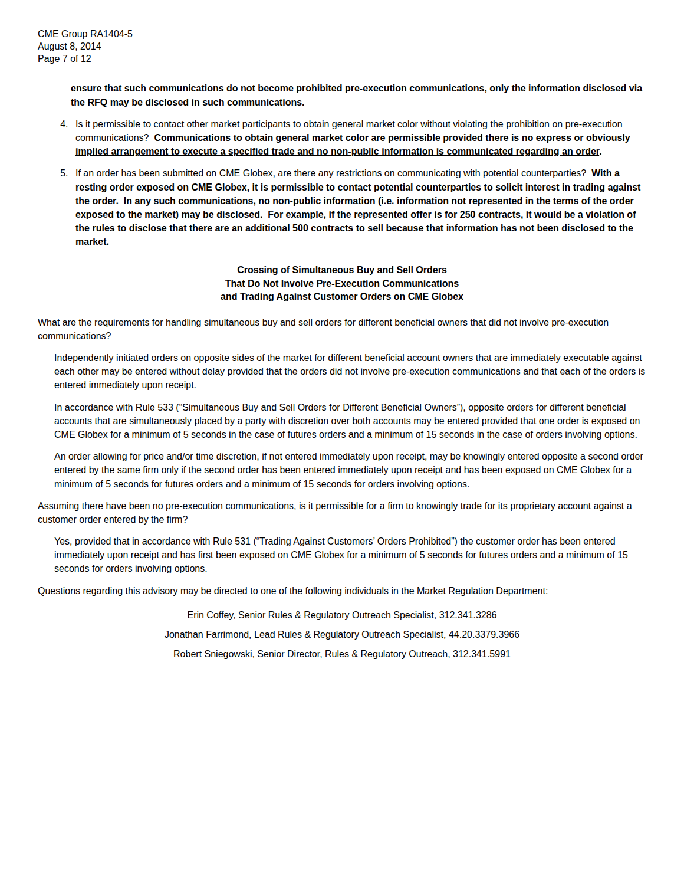CME Group RA1404-5
August 8, 2014
Page 7 of 12
ensure that such communications do not become prohibited pre-execution communications, only the information disclosed via the RFQ may be disclosed in such communications.
Is it permissible to contact other market participants to obtain general market color without violating the prohibition on pre-execution communications? Communications to obtain general market color are permissible provided there is no express or obviously implied arrangement to execute a specified trade and no non-public information is communicated regarding an order.
If an order has been submitted on CME Globex, are there any restrictions on communicating with potential counterparties? With a resting order exposed on CME Globex, it is permissible to contact potential counterparties to solicit interest in trading against the order. In any such communications, no non-public information (i.e. information not represented in the terms of the order exposed to the market) may be disclosed. For example, if the represented offer is for 250 contracts, it would be a violation of the rules to disclose that there are an additional 500 contracts to sell because that information has not been disclosed to the market.
Crossing of Simultaneous Buy and Sell Orders
That Do Not Involve Pre-Execution Communications
and Trading Against Customer Orders on CME Globex
What are the requirements for handling simultaneous buy and sell orders for different beneficial owners that did not involve pre-execution communications?
Independently initiated orders on opposite sides of the market for different beneficial account owners that are immediately executable against each other may be entered without delay provided that the orders did not involve pre-execution communications and that each of the orders is entered immediately upon receipt.
In accordance with Rule 533 (“Simultaneous Buy and Sell Orders for Different Beneficial Owners”), opposite orders for different beneficial accounts that are simultaneously placed by a party with discretion over both accounts may be entered provided that one order is exposed on CME Globex for a minimum of 5 seconds in the case of futures orders and a minimum of 15 seconds in the case of orders involving options.
An order allowing for price and/or time discretion, if not entered immediately upon receipt, may be knowingly entered opposite a second order entered by the same firm only if the second order has been entered immediately upon receipt and has been exposed on CME Globex for a minimum of 5 seconds for futures orders and a minimum of 15 seconds for orders involving options.
Assuming there have been no pre-execution communications, is it permissible for a firm to knowingly trade for its proprietary account against a customer order entered by the firm?
Yes, provided that in accordance with Rule 531 (“Trading Against Customers’ Orders Prohibited”) the customer order has been entered immediately upon receipt and has first been exposed on CME Globex for a minimum of 5 seconds for futures orders and a minimum of 15 seconds for orders involving options.
Questions regarding this advisory may be directed to one of the following individuals in the Market Regulation Department:
Erin Coffey, Senior Rules & Regulatory Outreach Specialist, 312.341.3286
Jonathan Farrimond, Lead Rules & Regulatory Outreach Specialist, 44.20.3379.3966
Robert Sniegowski, Senior Director, Rules & Regulatory Outreach, 312.341.5991